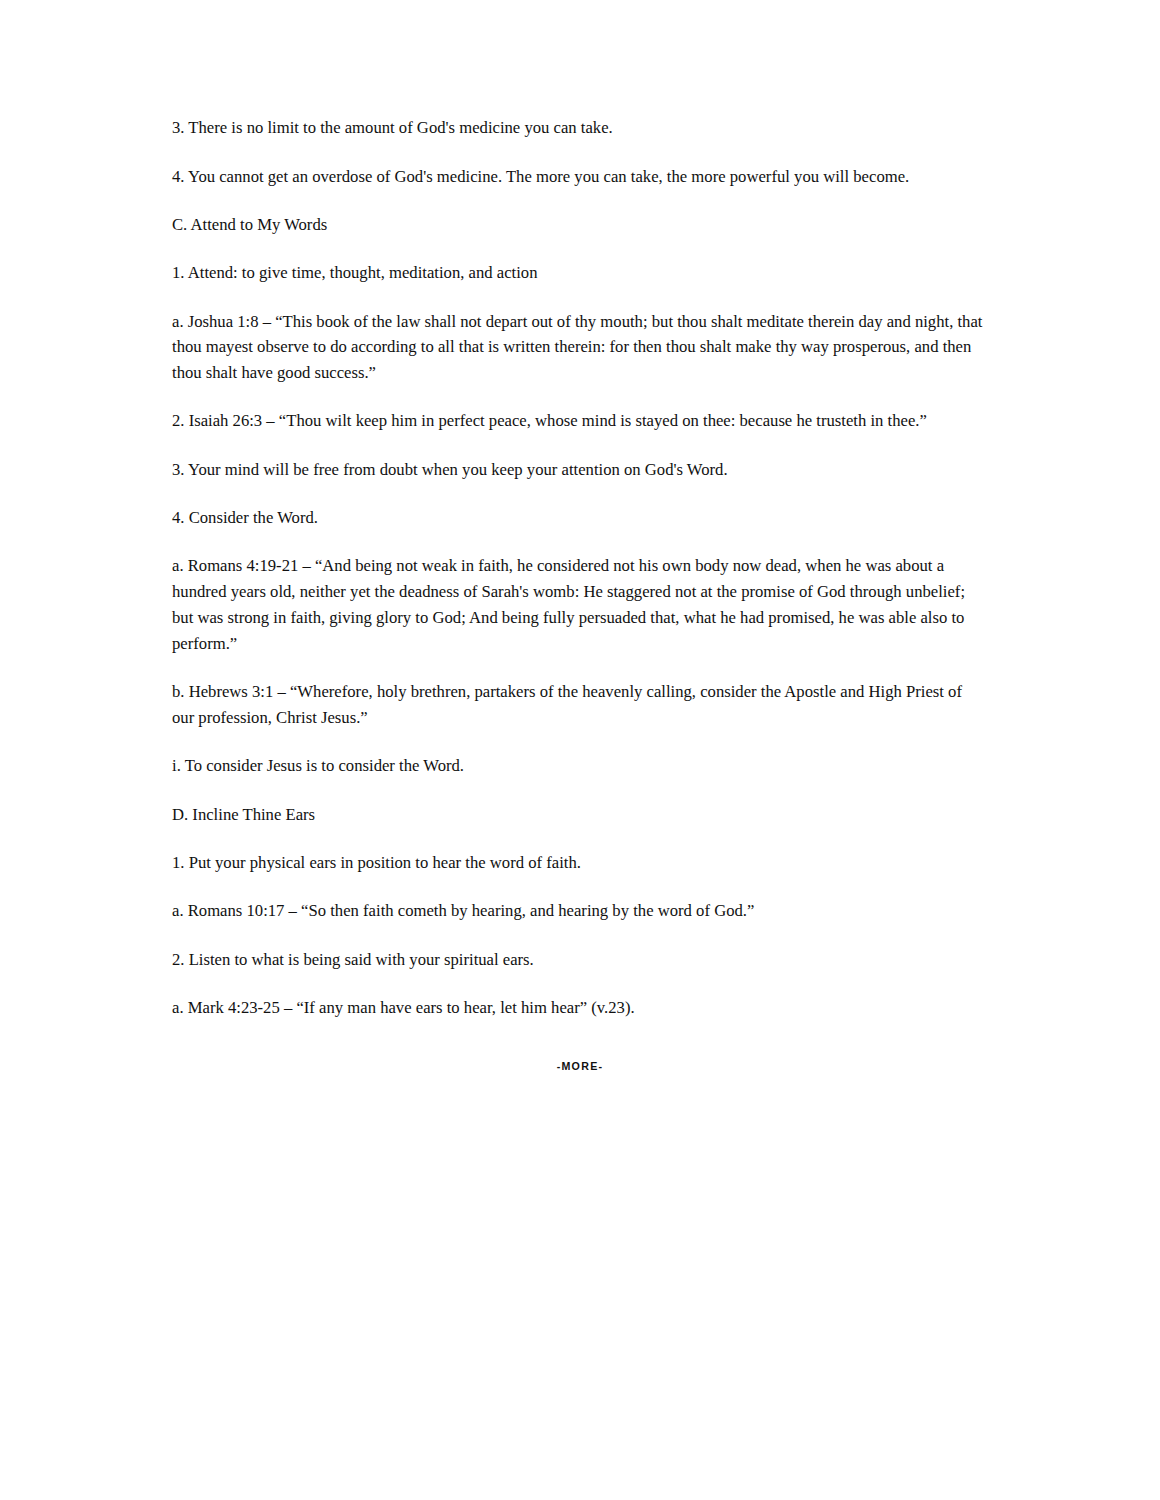3. There is no limit to the amount of God's medicine you can take.
4. You cannot get an overdose of God's medicine. The more you can take, the more powerful you will become.
C. Attend to My Words
1. Attend: to give time, thought, meditation, and action
a. Joshua 1:8 – “This book of the law shall not depart out of thy mouth; but thou shalt meditate therein day and night, that thou mayest observe to do according to all that is written therein: for then thou shalt make thy way prosperous, and then thou shalt have good success.”
2. Isaiah 26:3 – “Thou wilt keep him in perfect peace, whose mind is stayed on thee: because he trusteth in thee.”
3. Your mind will be free from doubt when you keep your attention on God's Word.
4. Consider the Word.
a. Romans 4:19-21 – “And being not weak in faith, he considered not his own body now dead, when he was about a hundred years old, neither yet the deadness of Sarah's womb: He staggered not at the promise of God through unbelief; but was strong in faith, giving glory to God; And being fully persuaded that, what he had promised, he was able also to perform.”
b. Hebrews 3:1 – “Wherefore, holy brethren, partakers of the heavenly calling, consider the Apostle and High Priest of our profession, Christ Jesus.”
i. To consider Jesus is to consider the Word.
D. Incline Thine Ears
1. Put your physical ears in position to hear the word of faith.
a. Romans 10:17 – “So then faith cometh by hearing, and hearing by the word of God.”
2. Listen to what is being said with your spiritual ears.
a. Mark 4:23-25 – “If any man have ears to hear, let him hear” (v.23).
-MORE-